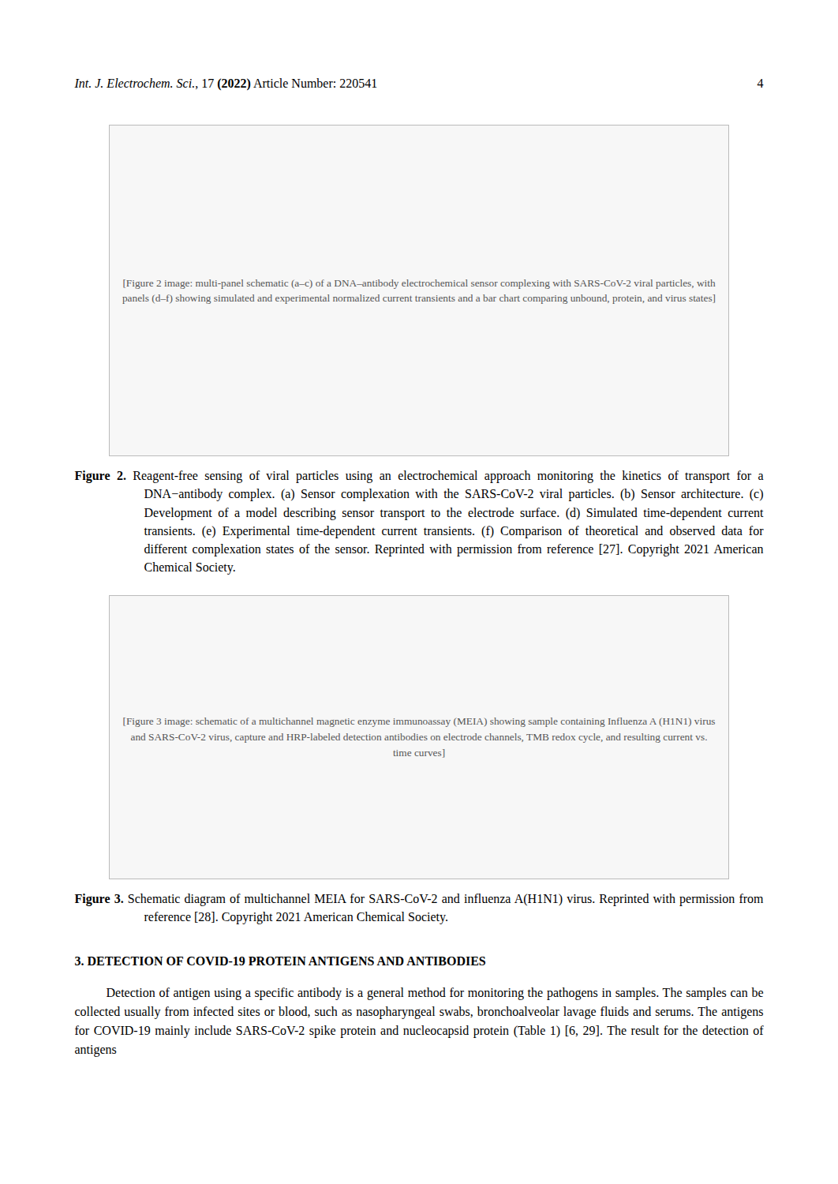Int. J. Electrochem. Sci., 17 (2022) Article Number: 220541
4
[Figure 2 image: multi-panel schematic (a–c) of a DNA–antibody electrochemical sensor complexing with SARS-CoV-2 viral particles, with panels (d–f) showing simulated and experimental normalized current transients and a bar chart comparing unbound, protein, and virus states]
Figure 2. Reagent-free sensing of viral particles using an electrochemical approach monitoring the kinetics of transport for a DNA−antibody complex. (a) Sensor complexation with the SARS-CoV-2 viral particles. (b) Sensor architecture. (c) Development of a model describing sensor transport to the electrode surface. (d) Simulated time-dependent current transients. (e) Experimental time-dependent current transients. (f) Comparison of theoretical and observed data for different complexation states of the sensor. Reprinted with permission from reference [27]. Copyright 2021 American Chemical Society.
[Figure 3 image: schematic of a multichannel magnetic enzyme immunoassay (MEIA) showing sample containing Influenza A (H1N1) virus and SARS-CoV-2 virus, capture and HRP-labeled detection antibodies on electrode channels, TMB redox cycle, and resulting current vs. time curves]
Figure 3. Schematic diagram of multichannel MEIA for SARS-CoV-2 and influenza A(H1N1) virus. Reprinted with permission from reference [28]. Copyright 2021 American Chemical Society.
3. Detection of COVID-19 Protein Antigens and Antibodies
Detection of antigen using a specific antibody is a general method for monitoring the pathogens in samples. The samples can be collected usually from infected sites or blood, such as nasopharyngeal swabs, bronchoalveolar lavage fluids and serums. The antigens for COVID-19 mainly include SARS-CoV-2 spike protein and nucleocapsid protein (Table 1) [6, 29]. The result for the detection of antigens